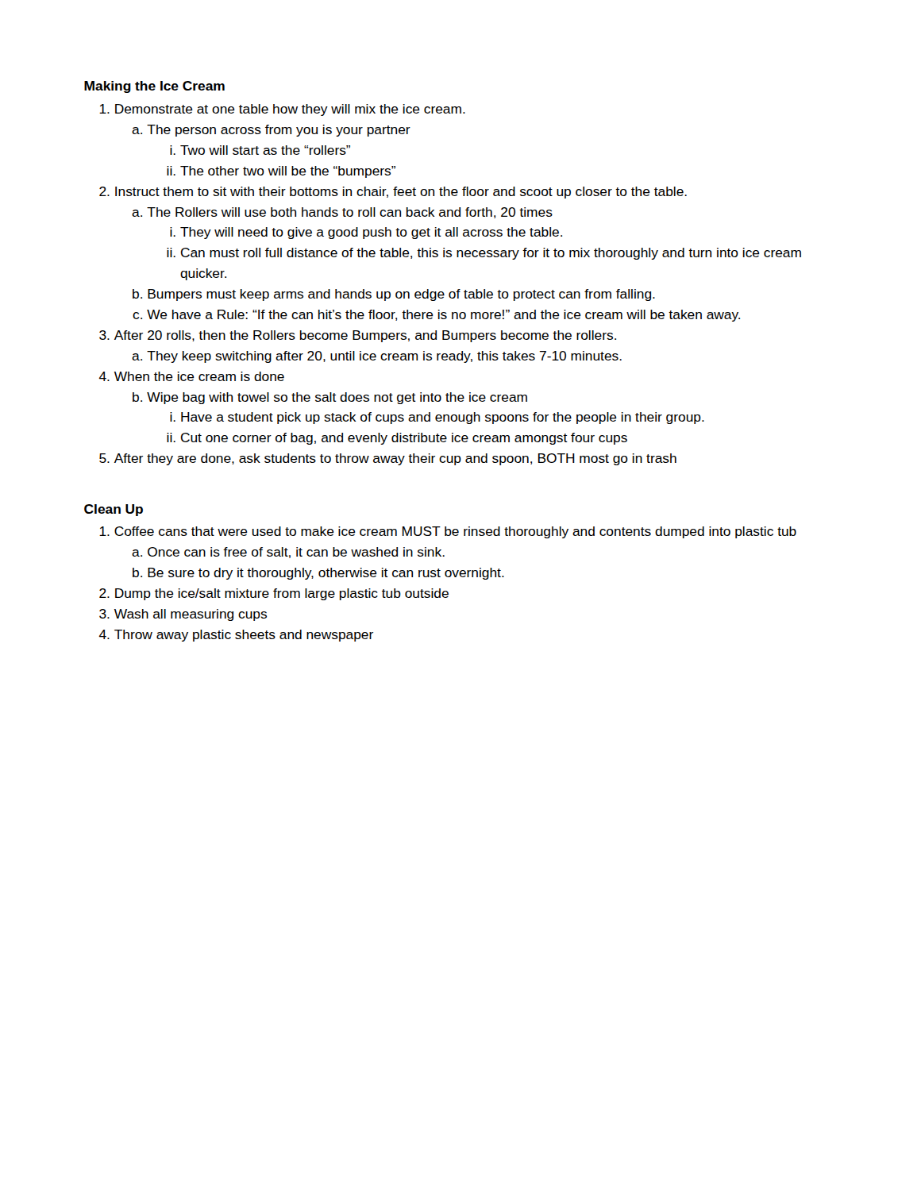Making the Ice Cream
Demonstrate at one table how they will mix the ice cream.
The person across from you is your partner
Two will start as the “rollers”
The other two will be the “bumpers”
Instruct them to sit with their bottoms in chair, feet on the floor and scoot up closer to the table.
The Rollers will use both hands to roll can back and forth, 20 times
They will need to give a good push to get it all across the table.
Can must roll full distance of the table, this is necessary for it to mix thoroughly and turn into ice cream quicker.
Bumpers must keep arms and hands up on edge of table to protect can from falling.
We have a Rule: “If the can hit’s the floor, there is no more!” and the ice cream will be taken away.
After 20 rolls, then the Rollers become Bumpers, and Bumpers become the rollers.
They keep switching after 20, until ice cream is ready, this takes 7-10 minutes.
When the ice cream is done
Wipe bag with towel so the salt does not get into the ice cream
Have a student pick up stack of cups and enough spoons for the people in their group.
Cut one corner of bag, and evenly distribute ice cream amongst four cups
After they are done, ask students to throw away their cup and spoon, BOTH most go in trash
Clean Up
Coffee cans that were used to make ice cream MUST be rinsed thoroughly and contents dumped into plastic tub
Once can is free of salt, it can be washed in sink.
Be sure to dry it thoroughly, otherwise it can rust overnight.
Dump the ice/salt mixture from large plastic tub outside
Wash all measuring cups
Throw away plastic sheets and newspaper